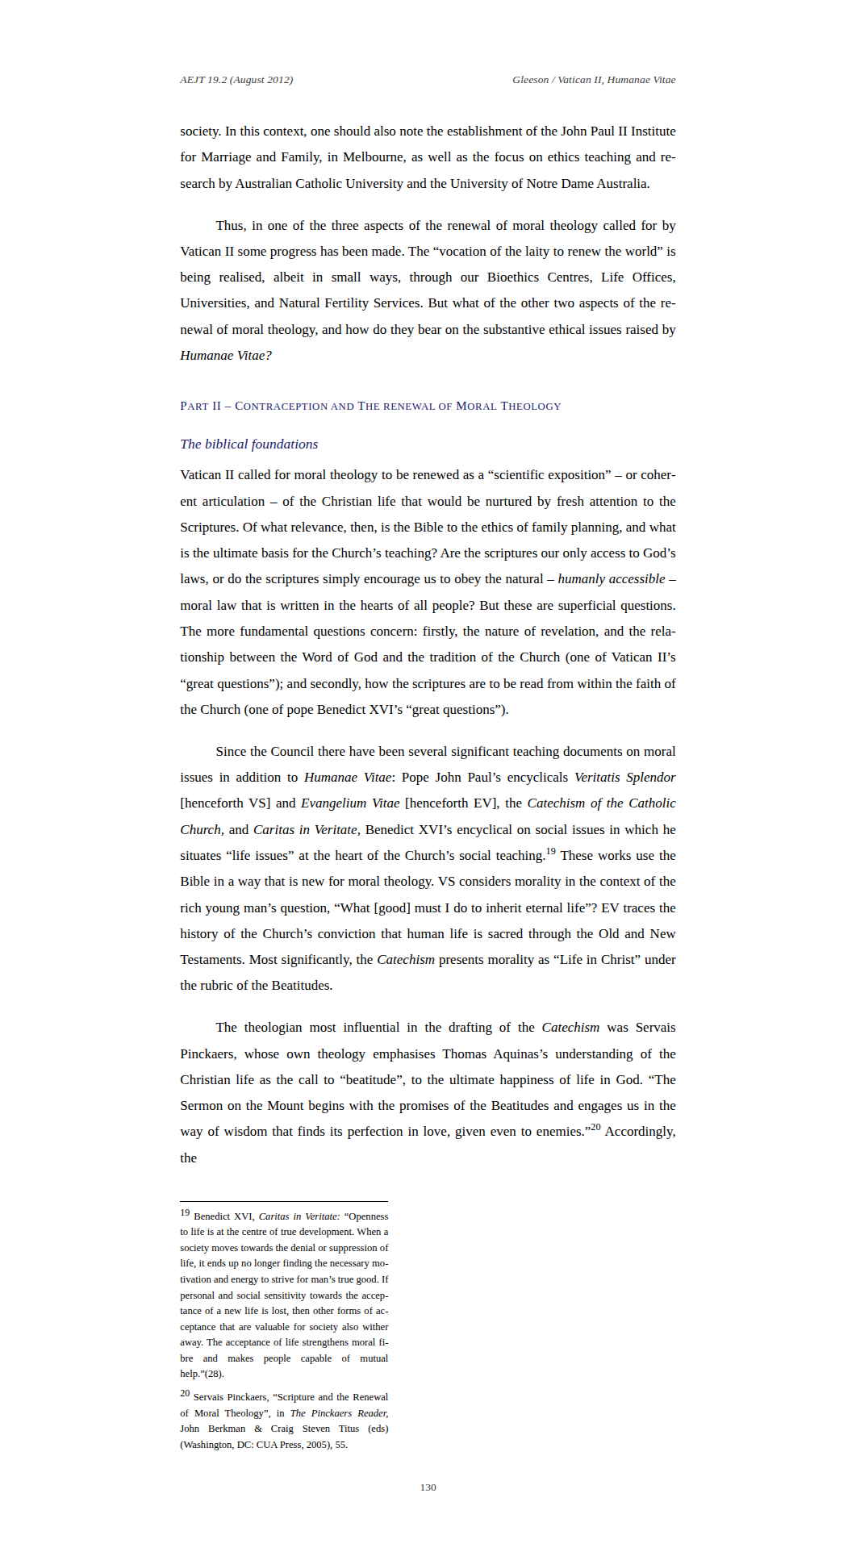AEJT 19.2 (August 2012) Gleeson / Vatican II, Humanae Vitae
society. In this context, one should also note the establishment of the John Paul II Institute for Marriage and Family, in Melbourne, as well as the focus on ethics teaching and research by Australian Catholic University and the University of Notre Dame Australia.
Thus, in one of the three aspects of the renewal of moral theology called for by Vatican II some progress has been made. The “vocation of the laity to renew the world” is being realised, albeit in small ways, through our Bioethics Centres, Life Offices, Universities, and Natural Fertility Services. But what of the other two aspects of the renewal of moral theology, and how do they bear on the substantive ethical issues raised by Humanae Vitae?
PART II – CONTRACEPTION AND THE RENEWAL OF MORAL THEOLOGY
The biblical foundations
Vatican II called for moral theology to be renewed as a “scientific exposition” – or coherent articulation – of the Christian life that would be nurtured by fresh attention to the Scriptures. Of what relevance, then, is the Bible to the ethics of family planning, and what is the ultimate basis for the Church’s teaching? Are the scriptures our only access to God’s laws, or do the scriptures simply encourage us to obey the natural – humanly accessible – moral law that is written in the hearts of all people? But these are superficial questions. The more fundamental questions concern: firstly, the nature of revelation, and the relationship between the Word of God and the tradition of the Church (one of Vatican II’s “great questions”); and secondly, how the scriptures are to be read from within the faith of the Church (one of pope Benedict XVI’s “great questions”).
Since the Council there have been several significant teaching documents on moral issues in addition to Humanae Vitae: Pope John Paul’s encyclicals Veritatis Splendor [henceforth VS] and Evangelium Vitae [henceforth EV], the Catechism of the Catholic Church, and Caritas in Veritate, Benedict XVI’s encyclical on social issues in which he situates “life issues” at the heart of the Church’s social teaching.19 These works use the Bible in a way that is new for moral theology. VS considers morality in the context of the rich young man’s question, “What [good] must I do to inherit eternal life”? EV traces the history of the Church’s conviction that human life is sacred through the Old and New Testaments. Most significantly, the Catechism presents morality as “Life in Christ” under the rubric of the Beatitudes.
The theologian most influential in the drafting of the Catechism was Servais Pinckaers, whose own theology emphasises Thomas Aquinas’s understanding of the Christian life as the call to “beatitude”, to the ultimate happiness of life in God. “The Sermon on the Mount begins with the promises of the Beatitudes and engages us in the way of wisdom that finds its perfection in love, given even to enemies.”20 Accordingly, the
19 Benedict XVI, Caritas in Veritate: “Openness to life is at the centre of true development. When a society moves towards the denial or suppression of life, it ends up no longer finding the necessary motivation and energy to strive for man’s true good. If personal and social sensitivity towards the acceptance of a new life is lost, then other forms of acceptance that are valuable for society also wither away. The acceptance of life strengthens moral fibre and makes people capable of mutual help.”(28).
20 Servais Pinckaers, “Scripture and the Renewal of Moral Theology”, in The Pinckaers Reader, John Berkman & Craig Steven Titus (eds) (Washington, DC: CUA Press, 2005), 55.
130